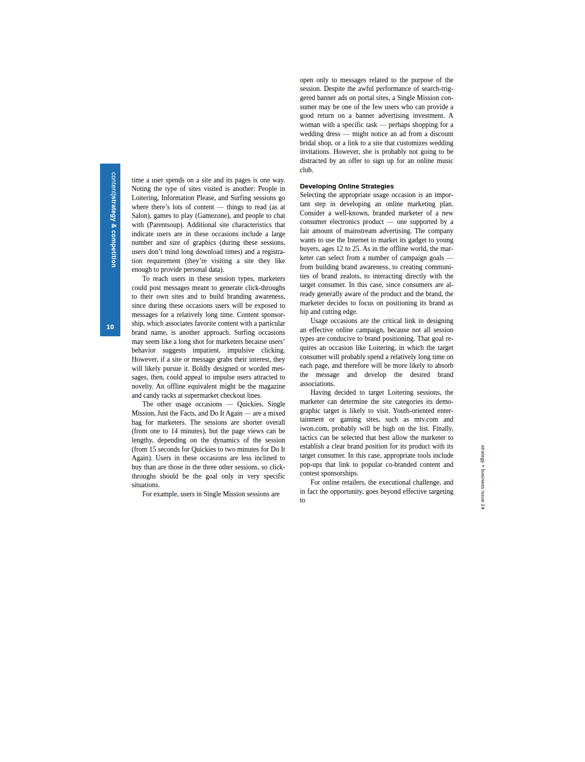content|strategy & competition
10
strategy + business issue 24
time a user spends on a site and its pages is one way. Noting the type of sites visited is another: People in Loitering, Information Please, and Surfing sessions go where there’s lots of content — things to read (as at Salon), games to play (Gamezone), and people to chat with (Parentsoup). Additional site characteristics that indicate users are in these occasions include a large number and size of graphics (during these sessions, users don’t mind long download times) and a registration requirement (they’re visiting a site they like enough to provide personal data).
To reach users in these session types, marketers could post messages meant to generate click-throughs to their own sites and to build branding awareness, since during these occasions users will be exposed to messages for a relatively long time. Content sponsorship, which associates favorite content with a particular brand name, is another approach. Surfing occasions may seem like a long shot for marketers because users’ behavior suggests impatient, impulsive clicking. However, if a site or message grabs their interest, they will likely pursue it. Boldly designed or worded messages, then, could appeal to impulse users attracted to novelty. An offline equivalent might be the magazine and candy racks at supermarket checkout lines.
The other usage occasions — Quickies, Single Mission, Just the Facts, and Do It Again — are a mixed bag for marketers. The sessions are shorter overall (from one to 14 minutes), but the page views can be lengthy, depending on the dynamics of the session (from 15 seconds for Quickies to two minutes for Do It Again). Users in these occasions are less inclined to buy than are those in the three other sessions, so click-throughs should be the goal only in very specific situations.
For example, users in Single Mission sessions are
open only to messages related to the purpose of the session. Despite the awful performance of search-triggered banner ads on portal sites, a Single Mission consumer may be one of the few users who can provide a good return on a banner advertising investment. A woman with a specific task — perhaps shopping for a wedding dress — might notice an ad from a discount bridal shop, or a link to a site that customizes wedding invitations. However, she is probably not going to be distracted by an offer to sign up for an online music club.
Developing Online Strategies
Selecting the appropriate usage occasion is an important step in developing an online marketing plan. Consider a well-known, branded marketer of a new consumer electronics product — one supported by a fair amount of mainstream advertising. The company wants to use the Internet to market its gadget to young buyers, ages 12 to 25. As in the offline world, the marketer can select from a number of campaign goals — from building brand awareness, to creating communities of brand zealots, to interacting directly with the target consumer. In this case, since consumers are already generally aware of the product and the brand, the marketer decides to focus on positioning its brand as hip and cutting edge.
Usage occasions are the critical link in designing an effective online campaign, because not all session types are conducive to brand positioning. That goal requires an occasion like Loitering, in which the target consumer will probably spend a relatively long time on each page, and therefore will be more likely to absorb the message and develop the desired brand associations.
Having decided to target Loitering sessions, the marketer can determine the site categories its demographic target is likely to visit. Youth-oriented entertainment or gaming sites, such as mtv.com and iwon.com, probably will be high on the list. Finally, tactics can be selected that best allow the marketer to establish a clear brand position for its product with its target consumer. In this case, appropriate tools include pop-ups that link to popular co-branded content and contest sponsorships.
For online retailers, the executional challenge, and in fact the opportunity, goes beyond effective targeting to